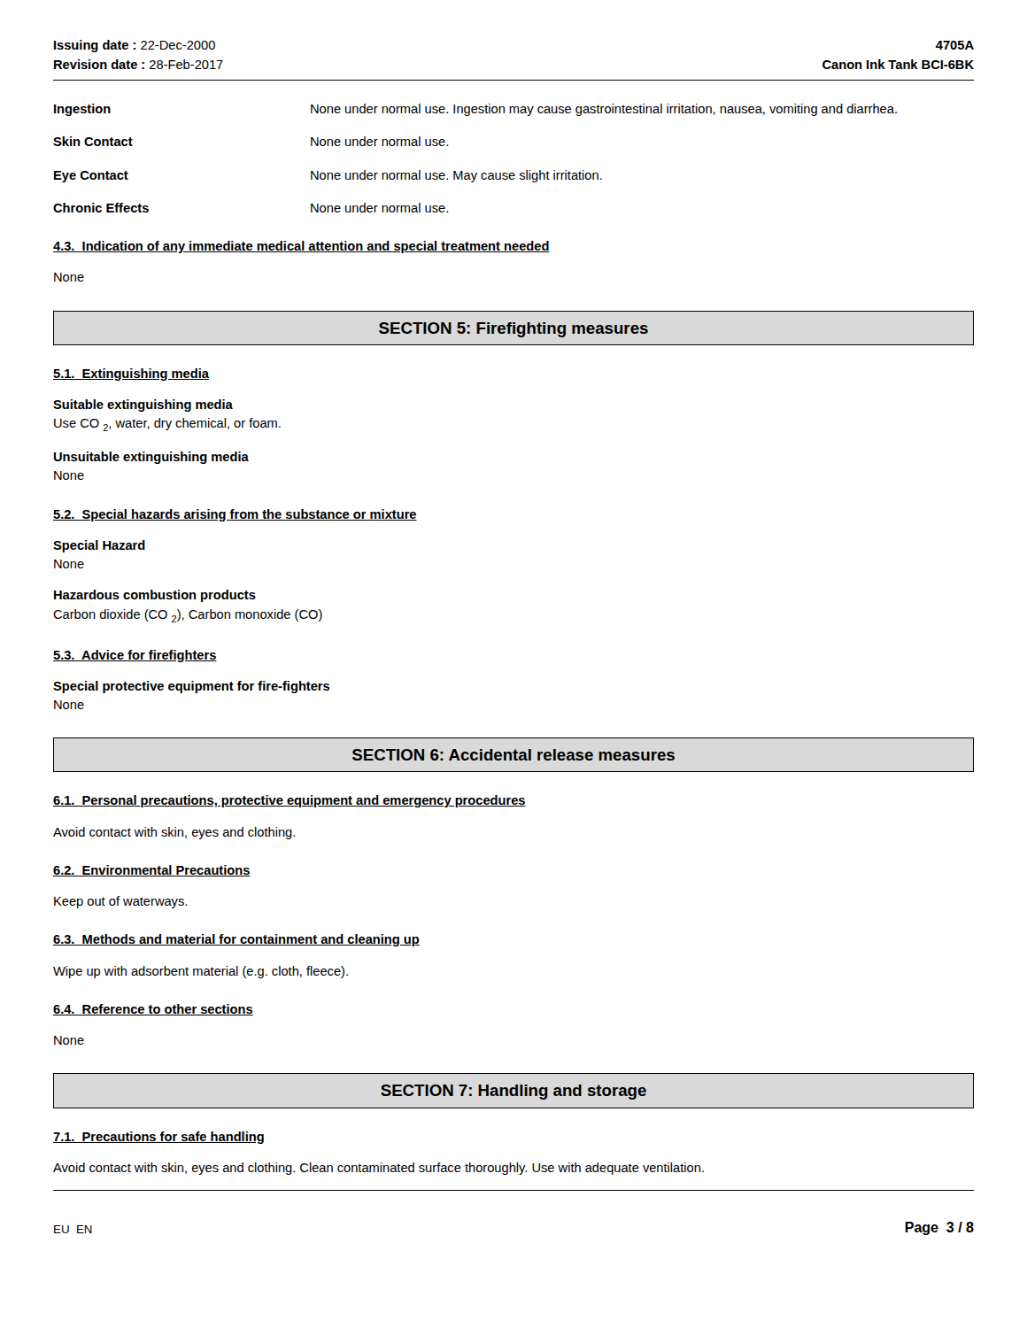Issuing date : 22-Dec-2000
Revision date : 28-Feb-2017
4705A
Canon Ink Tank BCI-6BK
Ingestion
None under normal use. Ingestion may cause gastrointestinal irritation, nausea, vomiting and diarrhea.
Skin Contact
None under normal use.
Eye Contact
None under normal use. May cause slight irritation.
Chronic Effects
None under normal use.
4.3. Indication of any immediate medical attention and special treatment needed
None
SECTION 5: Firefighting measures
5.1. Extinguishing media
Suitable extinguishing media
Use CO 2, water, dry chemical, or foam.
Unsuitable extinguishing media
None
5.2. Special hazards arising from the substance or mixture
Special Hazard
None
Hazardous combustion products
Carbon dioxide (CO 2), Carbon monoxide (CO)
5.3. Advice for firefighters
Special protective equipment for fire-fighters
None
SECTION 6: Accidental release measures
6.1. Personal precautions, protective equipment and emergency procedures
Avoid contact with skin, eyes and clothing.
6.2. Environmental Precautions
Keep out of waterways.
6.3. Methods and material for containment and cleaning up
Wipe up with adsorbent material (e.g. cloth, fleece).
6.4. Reference to other sections
None
SECTION 7: Handling and storage
7.1. Precautions for safe handling
Avoid contact with skin, eyes and clothing. Clean contaminated surface thoroughly. Use with adequate ventilation.
EU EN
Page 3 / 8